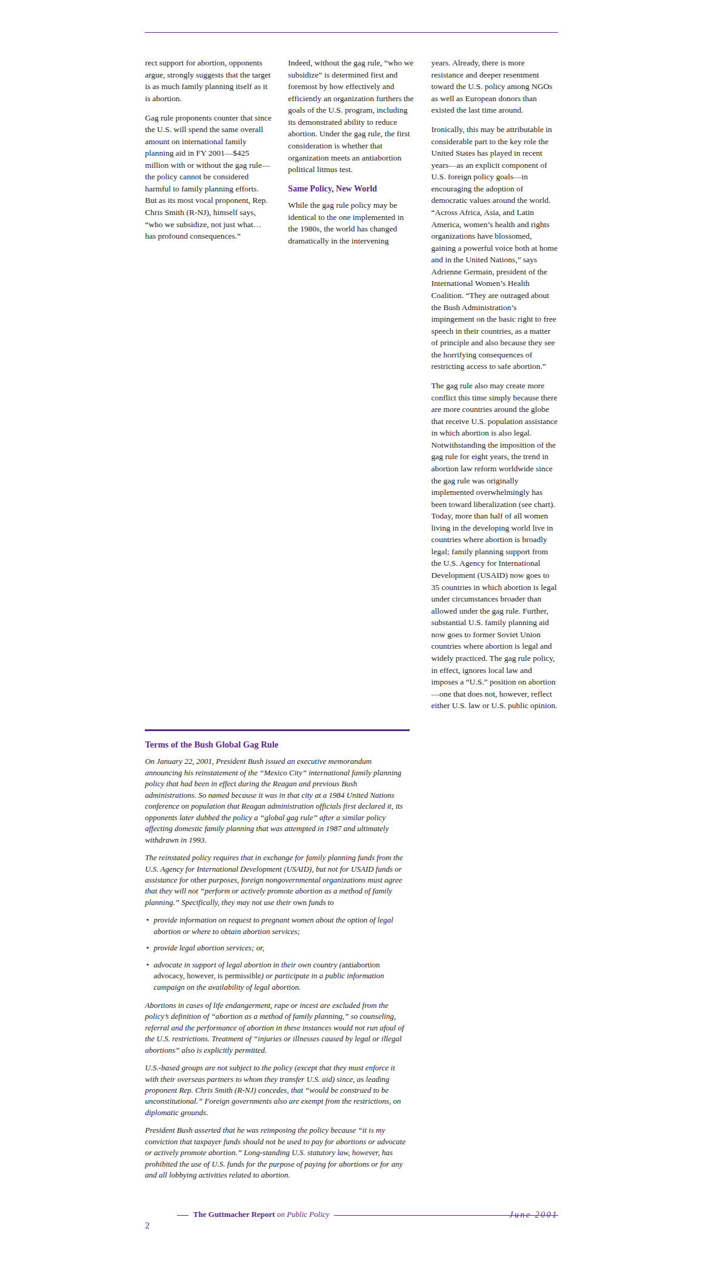rect support for abortion, opponents argue, strongly suggests that the target is as much family planning itself as it is abortion.
Gag rule proponents counter that since the U.S. will spend the same overall amount on international family planning aid in FY 2001—$425 million with or without the gag rule—the policy cannot be considered harmful to family planning efforts. But as its most vocal proponent, Rep. Chris Smith (R-NJ), himself says, “who we subsidize, not just what…has profound consequences.”
Indeed, without the gag rule, “who we subsidize” is determined first and foremost by how effectively and efficiently an organization furthers the goals of the U.S. program, including its demonstrated ability to reduce abortion. Under the gag rule, the first consideration is whether that organization meets an antiabortion political litmus test.
Same Policy, New World
While the gag rule policy may be identical to the one implemented in the 1980s, the world has changed dramatically in the intervening
years. Already, there is more resistance and deeper resentment toward the U.S. policy among NGOs as well as European donors than existed the last time around.
Ironically, this may be attributable in considerable part to the key role the United States has played in recent years—as an explicit component of U.S. foreign policy goals—in encouraging the adoption of democratic values around the world. “Across Africa, Asia, and Latin America, women’s health and rights organizations have blossomed, gaining a powerful voice both at home and in the United Nations,” says Adrienne Germain, president of the International Women’s Health Coalition. “They are outraged about the Bush Administration’s impingement on the basic right to free speech in their countries, as a matter of principle and also because they see the horrifying consequences of restricting access to safe abortion.”
The gag rule also may create more conflict this time simply because there are more countries around the globe that receive U.S. population assistance in which abortion is also legal. Notwithstanding the imposition of the gag rule for eight years, the trend in abortion law reform worldwide since the gag rule was originally implemented overwhelmingly has been toward liberalization (see chart). Today, more than half of all women living in the developing world live in countries where abortion is broadly legal; family planning support from the U.S. Agency for International Development (USAID) now goes to 35 countries in which abortion is legal under circumstances broader than allowed under the gag rule. Further, substantial U.S. family planning aid now goes to former Soviet Union countries where abortion is legal and widely practiced. The gag rule policy, in effect, ignores local law and imposes a “U.S.” position on abortion—one that does not, however, reflect either U.S. law or U.S. public opinion.
Terms of the Bush Global Gag Rule
On January 22, 2001, President Bush issued an executive memorandum announcing his reinstatement of the “Mexico City” international family planning policy that had been in effect during the Reagan and previous Bush administrations. So named because it was in that city at a 1984 United Nations conference on population that Reagan administration officials first declared it, its opponents later dubbed the policy a “global gag rule” after a similar policy affecting domestic family planning that was attempted in 1987 and ultimately withdrawn in 1993.
The reinstated policy requires that in exchange for family planning funds from the U.S. Agency for International Development (USAID), but not for USAID funds or assistance for other purposes, foreign nongovernmental organizations must agree that they will not “perform or actively promote abortion as a method of family planning.” Specifically, they may not use their own funds to
provide information on request to pregnant women about the option of legal abortion or where to obtain abortion services;
provide legal abortion services; or,
advocate in support of legal abortion in their own country (antiabortion advocacy, however, is permissible) or participate in a public information campaign on the availability of legal abortion.
Abortions in cases of life endangerment, rape or incest are excluded from the policy’s definition of “abortion as a method of family planning,” so counseling, referral and the performance of abortion in these instances would not run afoul of the U.S. restrictions. Treatment of “injuries or illnesses caused by legal or illegal abortions” also is explicitly permitted.
U.S.-based groups are not subject to the policy (except that they must enforce it with their overseas partners to whom they transfer U.S. aid) since, as leading proponent Rep. Chris Smith (R-NJ) concedes, that “would be construed to be unconstitutional.” Foreign governments also are exempt from the restrictions, on diplomatic grounds.
President Bush asserted that he was reimposing the policy because “it is my conviction that taxpayer funds should not be used to pay for abortions or advocate or actively promote abortion.” Long-standing U.S. statutory law, however, has prohibited the use of U.S. funds for the purpose of paying for abortions or for any and all lobbying activities related to abortion.
2
The Guttmacher Report on Public Policy
June 2001